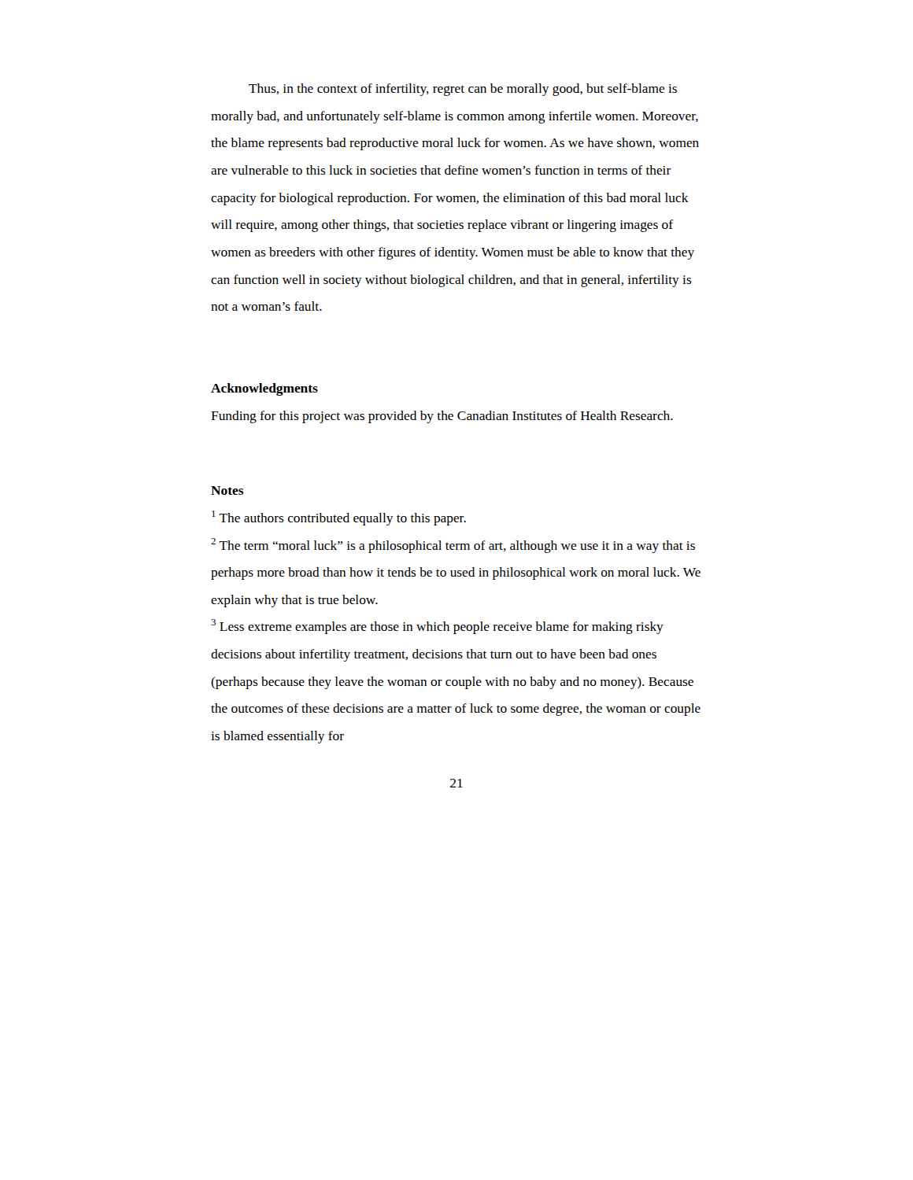Thus, in the context of infertility, regret can be morally good, but self-blame is morally bad, and unfortunately self-blame is common among infertile women. Moreover, the blame represents bad reproductive moral luck for women. As we have shown, women are vulnerable to this luck in societies that define women’s function in terms of their capacity for biological reproduction. For women, the elimination of this bad moral luck will require, among other things, that societies replace vibrant or lingering images of women as breeders with other figures of identity. Women must be able to know that they can function well in society without biological children, and that in general, infertility is not a woman’s fault.
Acknowledgments
Funding for this project was provided by the Canadian Institutes of Health Research.
Notes
1 The authors contributed equally to this paper.
2 The term “moral luck” is a philosophical term of art, although we use it in a way that is perhaps more broad than how it tends be to used in philosophical work on moral luck. We explain why that is true below.
3 Less extreme examples are those in which people receive blame for making risky decisions about infertility treatment, decisions that turn out to have been bad ones (perhaps because they leave the woman or couple with no baby and no money). Because the outcomes of these decisions are a matter of luck to some degree, the woman or couple is blamed essentially for
21